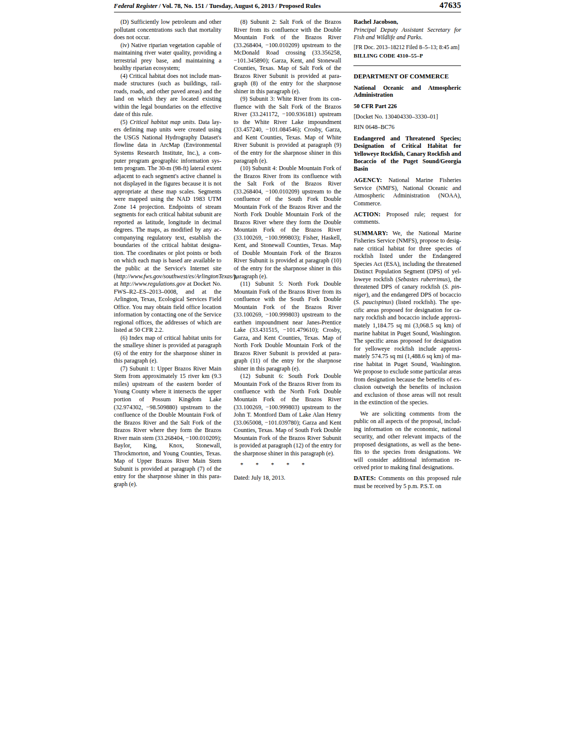Federal Register / Vol. 78, No. 151 / Tuesday, August 6, 2013 / Proposed Rules
47635
(D) Sufficiently low petroleum and other pollutant concentrations such that mortality does not occur.
(iv) Native riparian vegetation capable of maintaining river water quality, providing a terrestrial prey base, and maintaining a healthy riparian ecosystem;
(4) Critical habitat does not include manmade structures (such as buildings, railroads, roads, and other paved areas) and the land on which they are located existing within the legal boundaries on the effective date of this rule.
(5) Critical habitat map units. Data layers defining map units were created using the USGS National Hydrography Dataset's flowline data in ArcMap (Environmental Systems Research Institute, Inc.), a computer program geographic information system program. The 30-m (98-ft) lateral extent adjacent to each segment's active channel is not displayed in the figures because it is not appropriate at these map scales. Segments were mapped using the NAD 1983 UTM Zone 14 projection. Endpoints of stream segments for each critical habitat subunit are reported as latitude, longitude in decimal degrees. The maps, as modified by any accompanying regulatory text, establish the boundaries of the critical habitat designation. The coordinates or plot points or both on which each map is based are available to the public at the Service's Internet site (http://www.fws.gov/southwest/es/ArlingtonTexas/), at http://www.regulations.gov at Docket No. FWS–R2–ES–2013–0008, and at the Arlington, Texas, Ecological Services Field Office. You may obtain field office location information by contacting one of the Service regional offices, the addresses of which are listed at 50 CFR 2.2.
(6) Index map of critical habitat units for the smalleye shiner is provided at paragraph (6) of the entry for the sharpnose shiner in this paragraph (e).
(7) Subunit 1: Upper Brazos River Main Stem from approximately 15 river km (9.3 miles) upstream of the eastern border of Young County where it intersects the upper portion of Possum Kingdom Lake (32.974302, −98.509880) upstream to the confluence of the Double Mountain Fork of the Brazos River and the Salt Fork of the Brazos River where they form the Brazos River main stem (33.268404, −100.010209); Baylor, King, Knox, Stonewall, Throckmorton, and Young Counties, Texas. Map of Upper Brazos River Main Stem Subunit is provided at paragraph (7) of the entry for the sharpnose shiner in this paragraph (e).
(8) Subunit 2: Salt Fork of the Brazos River from its confluence with the Double Mountain Fork of the Brazos River (33.268404, −100.010209) upstream to the McDonald Road crossing (33.356258, −101.345890); Garza, Kent, and Stonewall Counties, Texas. Map of Salt Fork of the Brazos River Subunit is provided at paragraph (8) of the entry for the sharpnose shiner in this paragraph (e).
(9) Subunit 3: White River from its confluence with the Salt Fork of the Brazos River (33.241172, −100.936181) upstream to the White River Lake impoundment (33.457240, −101.084546); Crosby, Garza, and Kent Counties, Texas. Map of White River Subunit is provided at paragraph (9) of the entry for the sharpnose shiner in this paragraph (e).
(10) Subunit 4: Double Mountain Fork of the Brazos River from its confluence with the Salt Fork of the Brazos River (33.268404, −100.010209) upstream to the confluence of the South Fork Double Mountain Fork of the Brazos River and the North Fork Double Mountain Fork of the Brazos River where they form the Double Mountain Fork of the Brazos River (33.100269, −100.999803); Fisher, Haskell, Kent, and Stonewall Counties, Texas. Map of Double Mountain Fork of the Brazos River Subunit is provided at paragraph (10) of the entry for the sharpnose shiner in this paragraph (e).
(11) Subunit 5: North Fork Double Mountain Fork of the Brazos River from its confluence with the South Fork Double Mountain Fork of the Brazos River (33.100269, −100.999803) upstream to the earthen impoundment near Janes-Prentice Lake (33.431515, −101.479610); Crosby, Garza, and Kent Counties, Texas. Map of North Fork Double Mountain Fork of the Brazos River Subunit is provided at paragraph (11) of the entry for the sharpnose shiner in this paragraph (e).
(12) Subunit 6: South Fork Double Mountain Fork of the Brazos River from its confluence with the North Fork Double Mountain Fork of the Brazos River (33.100269, −100.999803) upstream to the John T. Montford Dam of Lake Alan Henry (33.065008, −101.039780); Garza and Kent Counties, Texas. Map of South Fork Double Mountain Fork of the Brazos River Subunit is provided at paragraph (12) of the entry for the sharpnose shiner in this paragraph (e).
* * * * *
Dated: July 18, 2013.
Rachel Jacobson,
Principal Deputy Assistant Secretary for Fish and Wildlife and Parks.
[FR Doc. 2013–18212 Filed 8–5–13; 8:45 am]
BILLING CODE 4310–55–P
DEPARTMENT OF COMMERCE
National Oceanic and Atmospheric Administration
50 CFR Part 226
[Docket No. 130404330–3330–01]
RIN 0648–BC76
Endangered and Threatened Species; Designation of Critical Habitat for Yelloweye Rockfish, Canary Rockfish and Bocaccio of the Puget Sound/Georgia Basin
AGENCY: National Marine Fisheries Service (NMFS), National Oceanic and Atmospheric Administration (NOAA), Commerce.
ACTION: Proposed rule; request for comments.
SUMMARY: We, the National Marine Fisheries Service (NMFS), propose to designate critical habitat for three species of rockfish listed under the Endangered Species Act (ESA), including the threatened Distinct Population Segment (DPS) of yelloweye rockfish (Sebastes ruberrimus), the threatened DPS of canary rockfish (S. pinniger), and the endangered DPS of bocaccio (S. paucispinus) (listed rockfish). The specific areas proposed for designation for canary rockfish and bocaccio include approximately 1,184.75 sq mi (3,068.5 sq km) of marine habitat in Puget Sound, Washington. The specific areas proposed for designation for yelloweye rockfish include approximately 574.75 sq mi (1,488.6 sq km) of marine habitat in Puget Sound, Washington. We propose to exclude some particular areas from designation because the benefits of exclusion outweigh the benefits of inclusion and exclusion of those areas will not result in the extinction of the species.
We are soliciting comments from the public on all aspects of the proposal, including information on the economic, national security, and other relevant impacts of the proposed designations, as well as the benefits to the species from designations. We will consider additional information received prior to making final designations.
DATES: Comments on this proposed rule must be received by 5 p.m. P.S.T. on